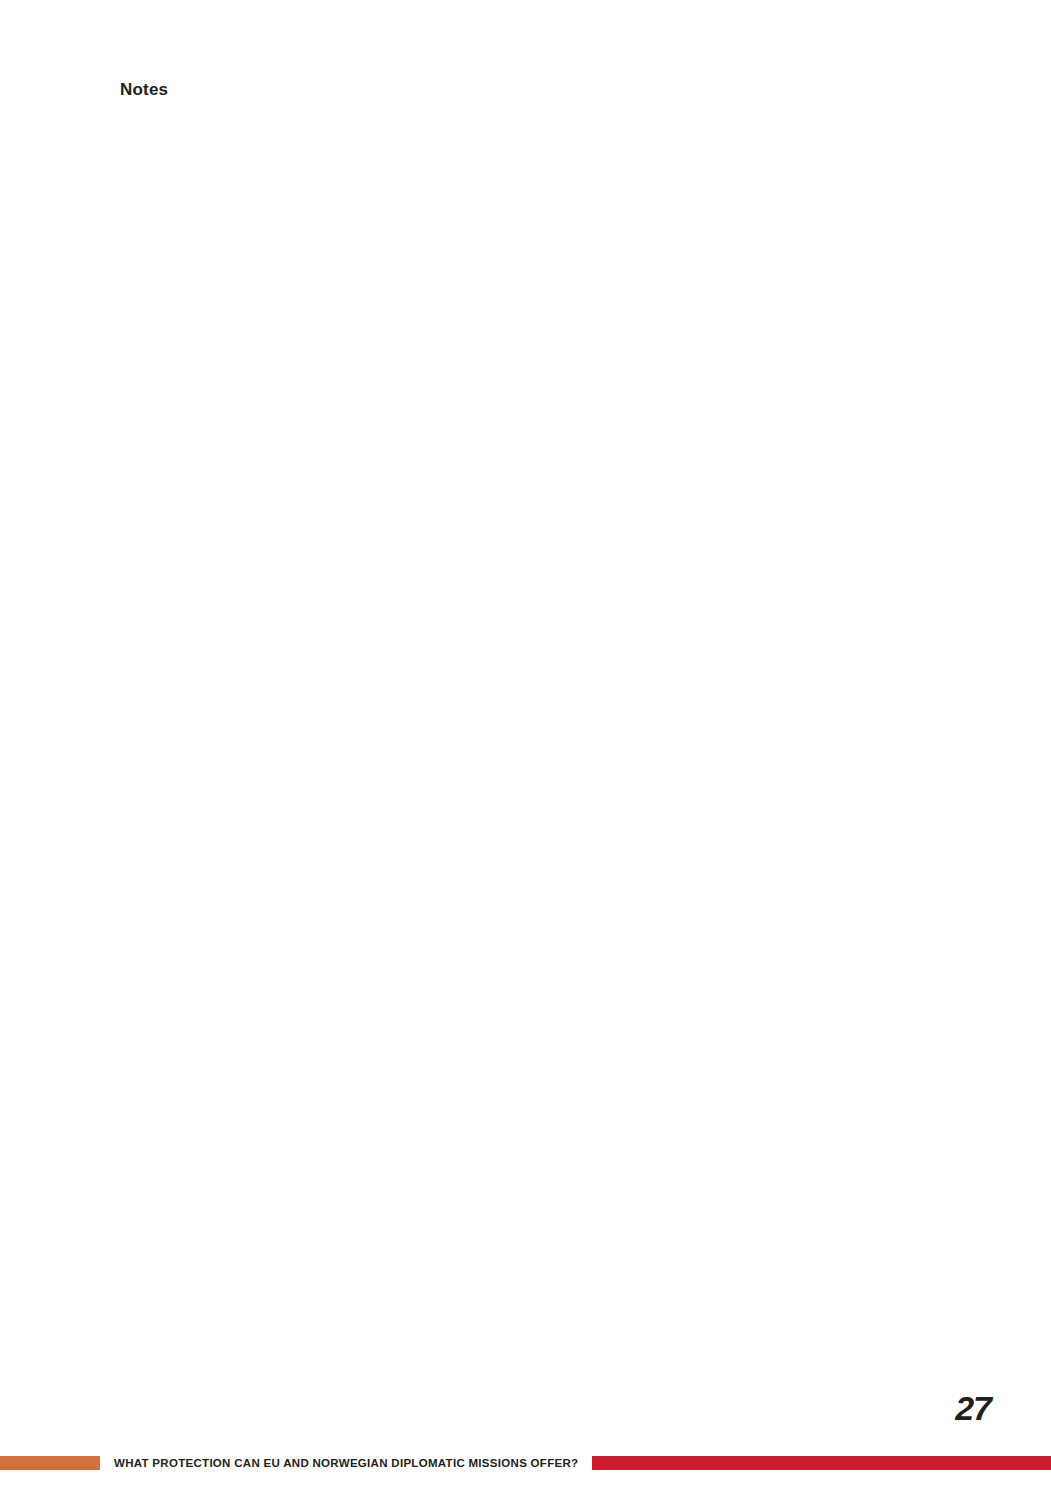Notes
27
WHAT PROTECTION CAN EU AND NORWEGIAN DIPLOMATIC MISSIONS OFFER?